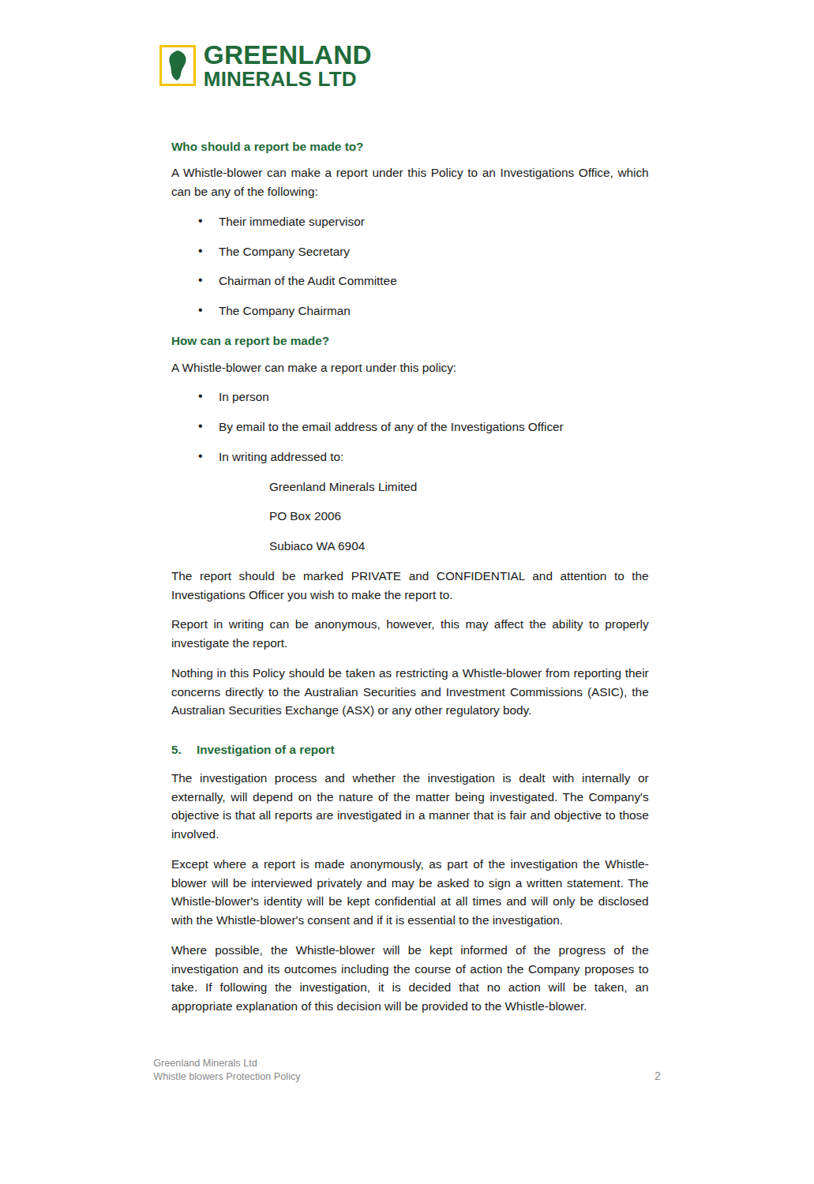GREENLAND MINERALS LTD
Who should a report be made to?
A Whistle-blower can make a report under this Policy to an Investigations Office, which can be any of the following:
Their immediate supervisor
The Company Secretary
Chairman of the Audit Committee
The Company Chairman
How can a report be made?
A Whistle-blower can make a report under this policy:
In person
By email to the email address of any of the Investigations Officer
In writing addressed to:
Greenland Minerals Limited
PO Box 2006
Subiaco WA 6904
The report should be marked PRIVATE and CONFIDENTIAL and attention to the Investigations Officer you wish to make the report to.
Report in writing can be anonymous, however, this may affect the ability to properly investigate the report.
Nothing in this Policy should be taken as restricting a Whistle-blower from reporting their concerns directly to the Australian Securities and Investment Commissions (ASIC), the Australian Securities Exchange (ASX) or any other regulatory body.
5. Investigation of a report
The investigation process and whether the investigation is dealt with internally or externally, will depend on the nature of the matter being investigated. The Company's objective is that all reports are investigated in a manner that is fair and objective to those involved.
Except where a report is made anonymously, as part of the investigation the Whistle-blower will be interviewed privately and may be asked to sign a written statement. The Whistle-blower's identity will be kept confidential at all times and will only be disclosed with the Whistle-blower's consent and if it is essential to the investigation.
Where possible, the Whistle-blower will be kept informed of the progress of the investigation and its outcomes including the course of action the Company proposes to take. If following the investigation, it is decided that no action will be taken, an appropriate explanation of this decision will be provided to the Whistle-blower.
Greenland Minerals Ltd
Whistle blowers Protection Policy
2